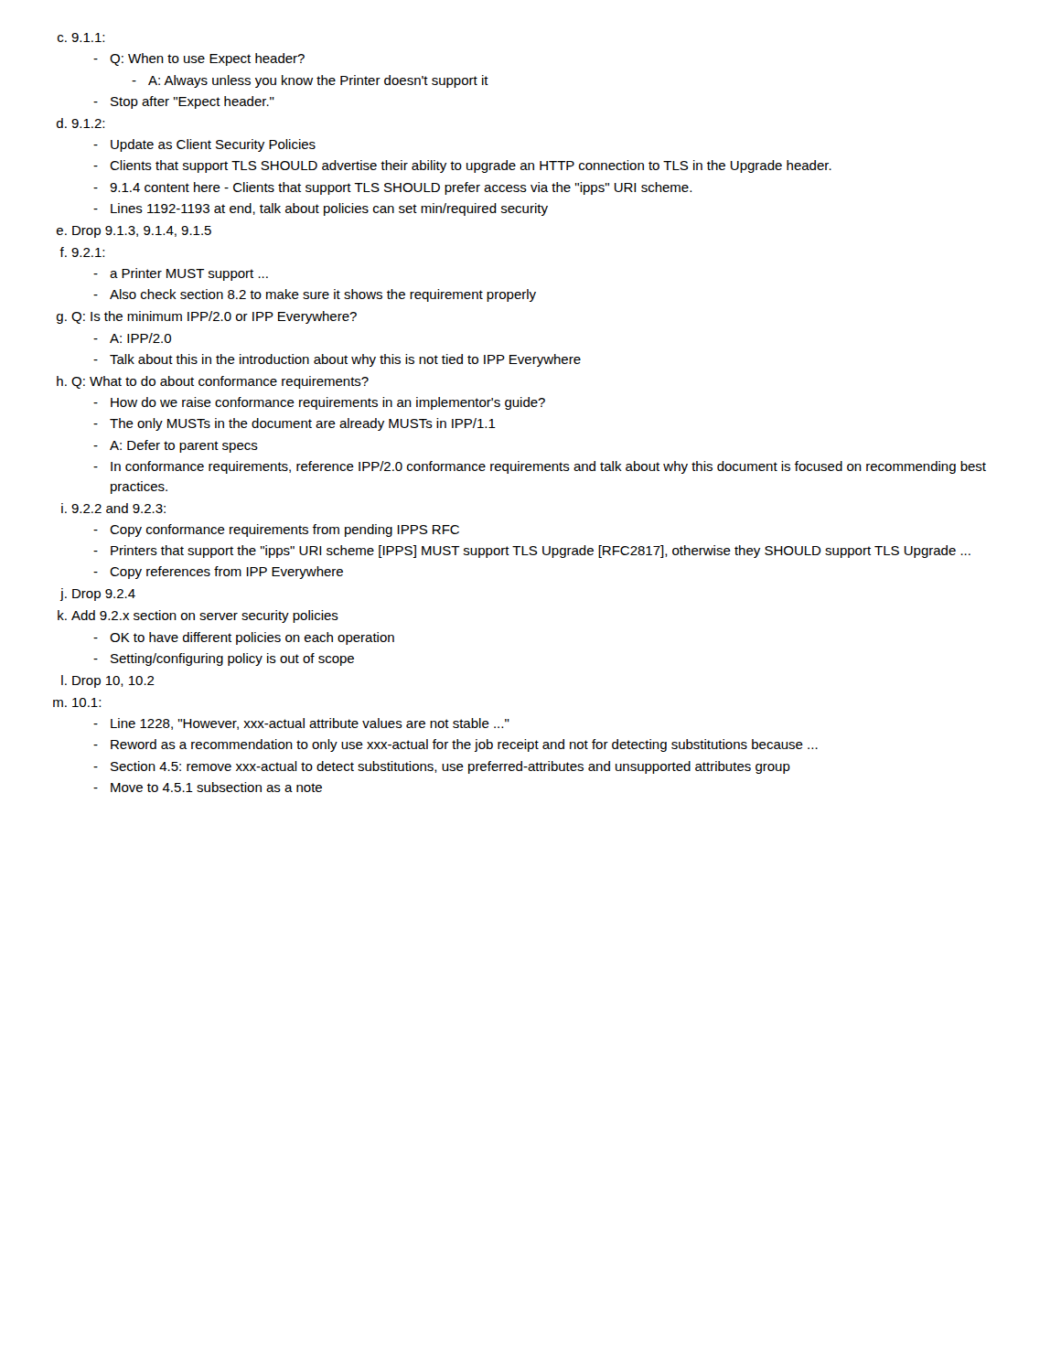9.1.1:
Q: When to use Expect header?
A: Always unless you know the Printer doesn't support it
Stop after "Expect header."
9.1.2:
Update as Client Security Policies
Clients that support TLS SHOULD advertise their ability to upgrade an HTTP connection to TLS in the Upgrade header.
9.1.4 content here - Clients that support TLS SHOULD prefer access via the "ipps" URI scheme.
Lines 1192-1193 at end, talk about policies can set min/required security
Drop 9.1.3, 9.1.4, 9.1.5
9.2.1:
a Printer MUST support ...
Also check section 8.2 to make sure it shows the requirement properly
Q: Is the minimum IPP/2.0 or IPP Everywhere?
A: IPP/2.0
Talk about this in the introduction about why this is not tied to IPP Everywhere
Q: What to do about conformance requirements?
How do we raise conformance requirements in an implementor's guide?
The only MUSTs in the document are already MUSTs in IPP/1.1
A: Defer to parent specs
In conformance requirements, reference IPP/2.0 conformance requirements and talk about why this document is focused on recommending best practices.
9.2.2 and 9.2.3:
Copy conformance requirements from pending IPPS RFC
Printers that support the "ipps" URI scheme [IPPS] MUST support TLS Upgrade [RFC2817], otherwise they SHOULD support TLS Upgrade ...
Copy references from IPP Everywhere
Drop 9.2.4
Add 9.2.x section on server security policies
OK to have different policies on each operation
Setting/configuring policy is out of scope
Drop 10, 10.2
10.1:
Line 1228, "However, xxx-actual attribute values are not stable ..."
Reword as a recommendation to only use xxx-actual for the job receipt and not for detecting substitutions because ...
Section 4.5: remove xxx-actual to detect substitutions, use preferred-attributes and unsupported attributes group
Move to 4.5.1 subsection as a note